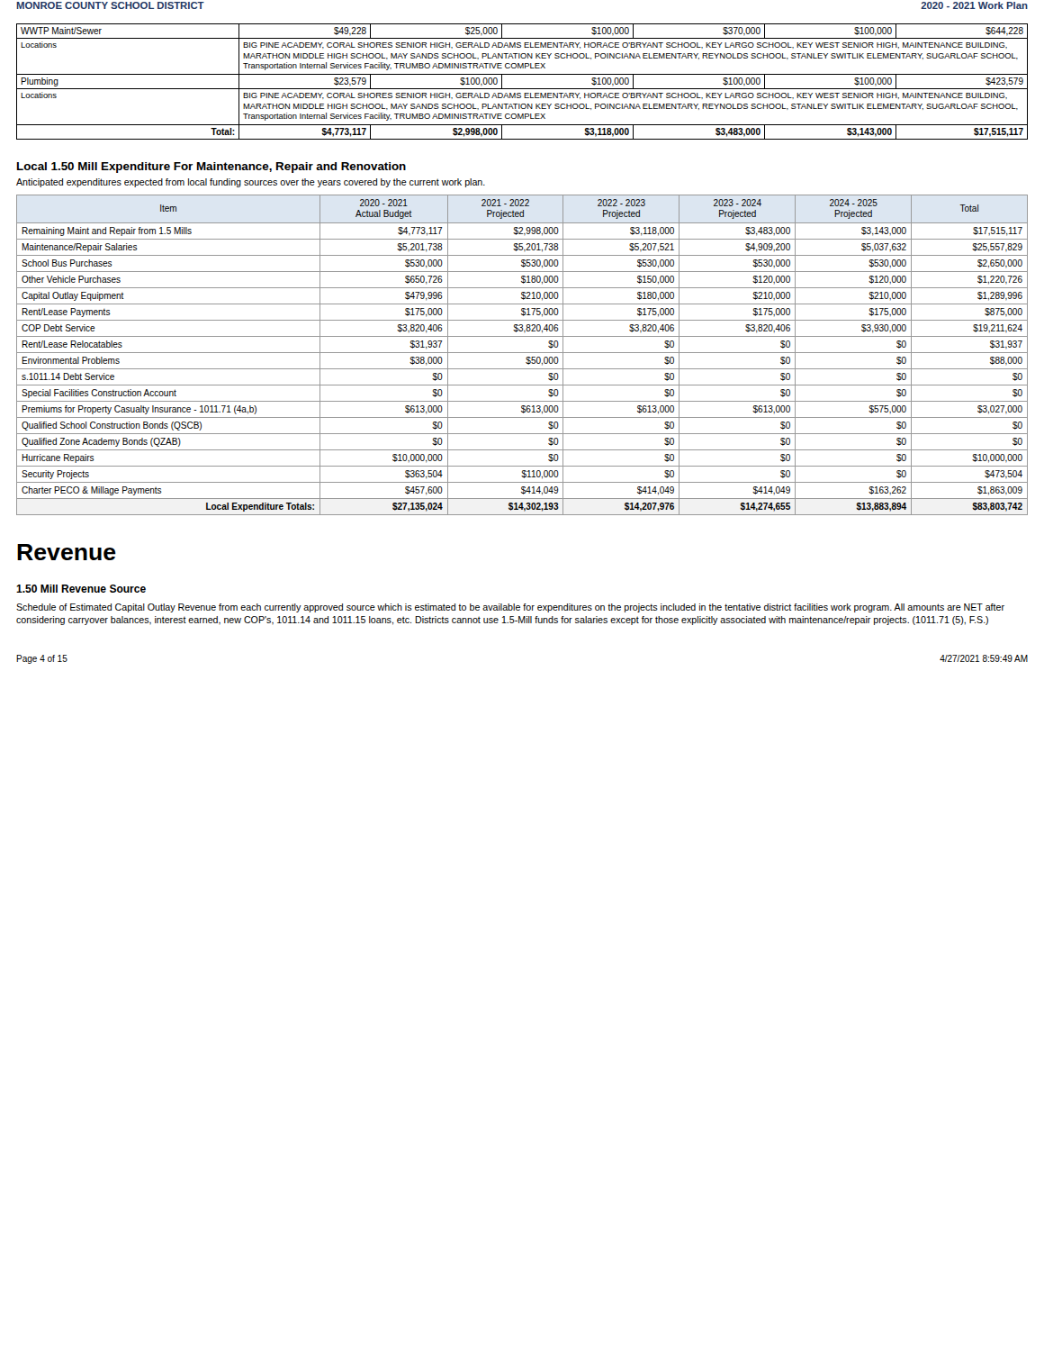MONROE COUNTY SCHOOL DISTRICT 2020 - 2021 Work Plan
| WWTP Maint/Sewer | $49,228 | $25,000 | $100,000 | $370,000 | $100,000 | $644,228 |
| Locations | BIG PINE ACADEMY, CORAL SHORES SENIOR HIGH, GERALD ADAMS ELEMENTARY, HORACE O'BRYANT SCHOOL, KEY LARGO SCHOOL, KEY WEST SENIOR HIGH, MAINTENANCE BUILDING, MARATHON MIDDLE HIGH SCHOOL, MAY SANDS SCHOOL, PLANTATION KEY SCHOOL, POINCIANA ELEMENTARY, REYNOLDS SCHOOL, STANLEY SWITLIK ELEMENTARY, SUGARLOAF SCHOOL, Transportation Internal Services Facility, TRUMBO ADMINISTRATIVE COMPLEX |
| Plumbing | $23,579 | $100,000 | $100,000 | $100,000 | $100,000 | $423,579 |
| Locations | BIG PINE ACADEMY, CORAL SHORES SENIOR HIGH, GERALD ADAMS ELEMENTARY, HORACE O'BRYANT SCHOOL, KEY LARGO SCHOOL, KEY WEST SENIOR HIGH, MAINTENANCE BUILDING, MARATHON MIDDLE HIGH SCHOOL, MAY SANDS SCHOOL, PLANTATION KEY SCHOOL, POINCIANA ELEMENTARY, REYNOLDS SCHOOL, STANLEY SWITLIK ELEMENTARY, SUGARLOAF SCHOOL, Transportation Internal Services Facility, TRUMBO ADMINISTRATIVE COMPLEX |
| Total: | $4,773,117 | $2,998,000 | $3,118,000 | $3,483,000 | $3,143,000 | $17,515,117 |
Local 1.50 Mill Expenditure For Maintenance, Repair and Renovation
Anticipated expenditures expected from local funding sources over the years covered by the current work plan.
| Item | 2020 - 2021 Actual Budget | 2021 - 2022 Projected | 2022 - 2023 Projected | 2023 - 2024 Projected | 2024 - 2025 Projected | Total |
| --- | --- | --- | --- | --- | --- | --- |
| Remaining Maint and Repair from 1.5 Mills | $4,773,117 | $2,998,000 | $3,118,000 | $3,483,000 | $3,143,000 | $17,515,117 |
| Maintenance/Repair Salaries | $5,201,738 | $5,201,738 | $5,207,521 | $4,909,200 | $5,037,632 | $25,557,829 |
| School Bus Purchases | $530,000 | $530,000 | $530,000 | $530,000 | $530,000 | $2,650,000 |
| Other Vehicle Purchases | $650,726 | $180,000 | $150,000 | $120,000 | $120,000 | $1,220,726 |
| Capital Outlay Equipment | $479,996 | $210,000 | $180,000 | $210,000 | $210,000 | $1,289,996 |
| Rent/Lease Payments | $175,000 | $175,000 | $175,000 | $175,000 | $175,000 | $875,000 |
| COP Debt Service | $3,820,406 | $3,820,406 | $3,820,406 | $3,820,406 | $3,930,000 | $19,211,624 |
| Rent/Lease Relocatables | $31,937 | $0 | $0 | $0 | $0 | $31,937 |
| Environmental Problems | $38,000 | $50,000 | $0 | $0 | $0 | $88,000 |
| s.1011.14 Debt Service | $0 | $0 | $0 | $0 | $0 | $0 |
| Special Facilities Construction Account | $0 | $0 | $0 | $0 | $0 | $0 |
| Premiums for Property Casualty Insurance - 1011.71 (4a,b) | $613,000 | $613,000 | $613,000 | $613,000 | $575,000 | $3,027,000 |
| Qualified School Construction Bonds (QSCB) | $0 | $0 | $0 | $0 | $0 | $0 |
| Qualified Zone Academy Bonds (QZAB) | $0 | $0 | $0 | $0 | $0 | $0 |
| Hurricane Repairs | $10,000,000 | $0 | $0 | $0 | $0 | $10,000,000 |
| Security Projects | $363,504 | $110,000 | $0 | $0 | $0 | $473,504 |
| Charter PECO & Millage Payments | $457,600 | $414,049 | $414,049 | $414,049 | $163,262 | $1,863,009 |
| Local Expenditure Totals: | $27,135,024 | $14,302,193 | $14,207,976 | $14,274,655 | $13,883,894 | $83,803,742 |
Revenue
1.50 Mill Revenue Source
Schedule of Estimated Capital Outlay Revenue from each currently approved source which is estimated to be available for expenditures on the projects included in the tentative district facilities work program. All amounts are NET after considering carryover balances, interest earned, new COP's, 1011.14 and 1011.15 loans, etc. Districts cannot use 1.5-Mill funds for salaries except for those explicitly associated with maintenance/repair projects. (1011.71 (5), F.S.)
Page 4 of 15 4/27/2021 8:59:49 AM